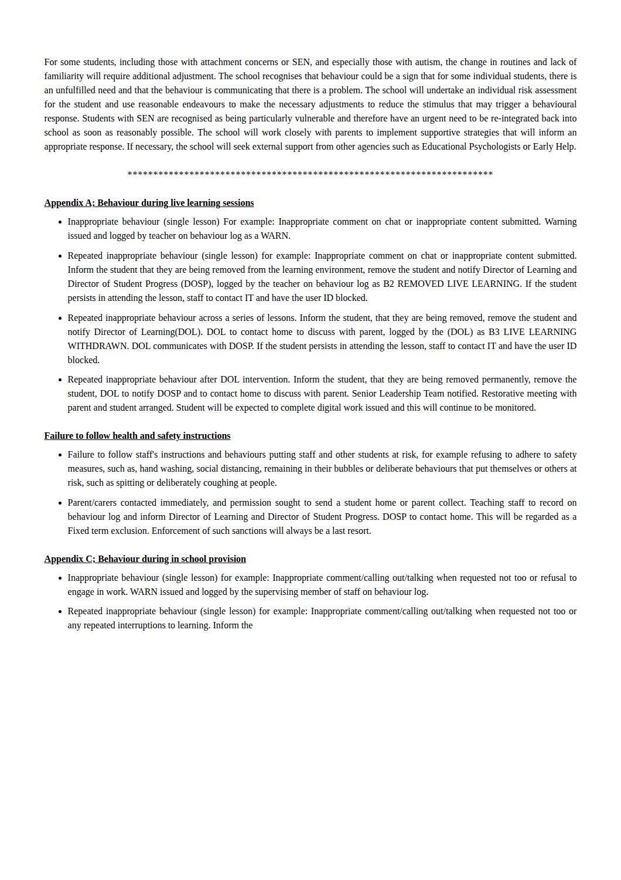For some students, including those with attachment concerns or SEN, and especially those with autism, the change in routines and lack of familiarity will require additional adjustment. The school recognises that behaviour could be a sign that for some individual students, there is an unfulfilled need and that the behaviour is communicating that there is a problem. The school will undertake an individual risk assessment for the student and use reasonable endeavours to make the necessary adjustments to reduce the stimulus that may trigger a behavioural response. Students with SEN are recognised as being particularly vulnerable and therefore have an urgent need to be re-integrated back into school as soon as reasonably possible. The school will work closely with parents to implement supportive strategies that will inform an appropriate response. If necessary, the school will seek external support from other agencies such as Educational Psychologists or Early Help.
***********************************************************************
Appendix A; Behaviour during live learning sessions
Inappropriate behaviour (single lesson) For example: Inappropriate comment on chat or inappropriate content submitted. Warning issued and logged by teacher on behaviour log as a WARN.
Repeated inappropriate behaviour (single lesson) for example: Inappropriate comment on chat or inappropriate content submitted. Inform the student that they are being removed from the learning environment, remove the student and notify Director of Learning and Director of Student Progress (DOSP), logged by the teacher on behaviour log as B2 REMOVED LIVE LEARNING. If the student persists in attending the lesson, staff to contact IT and have the user ID blocked.
Repeated inappropriate behaviour across a series of lessons. Inform the student, that they are being removed, remove the student and notify Director of Learning(DOL). DOL to contact home to discuss with parent, logged by the (DOL) as B3 LIVE LEARNING WITHDRAWN. DOL communicates with DOSP. If the student persists in attending the lesson, staff to contact IT and have the user ID blocked.
Repeated inappropriate behaviour after DOL intervention. Inform the student, that they are being removed permanently, remove the student, DOL to notify DOSP and to contact home to discuss with parent. Senior Leadership Team notified. Restorative meeting with parent and student arranged. Student will be expected to complete digital work issued and this will continue to be monitored.
Failure to follow health and safety instructions
Failure to follow staff's instructions and behaviours putting staff and other students at risk, for example refusing to adhere to safety measures, such as, hand washing, social distancing, remaining in their bubbles or deliberate behaviours that put themselves or others at risk, such as spitting or deliberately coughing at people.
Parent/carers contacted immediately, and permission sought to send a student home or parent collect. Teaching staff to record on behaviour log and inform Director of Learning and Director of Student Progress. DOSP to contact home. This will be regarded as a Fixed term exclusion. Enforcement of such sanctions will always be a last resort.
Appendix C; Behaviour during in school provision
Inappropriate behaviour (single lesson) for example: Inappropriate comment/calling out/talking when requested not too or refusal to engage in work. WARN issued and logged by the supervising member of staff on behaviour log.
Repeated inappropriate behaviour (single lesson) for example: Inappropriate comment/calling out/talking when requested not too or any repeated interruptions to learning. Inform the